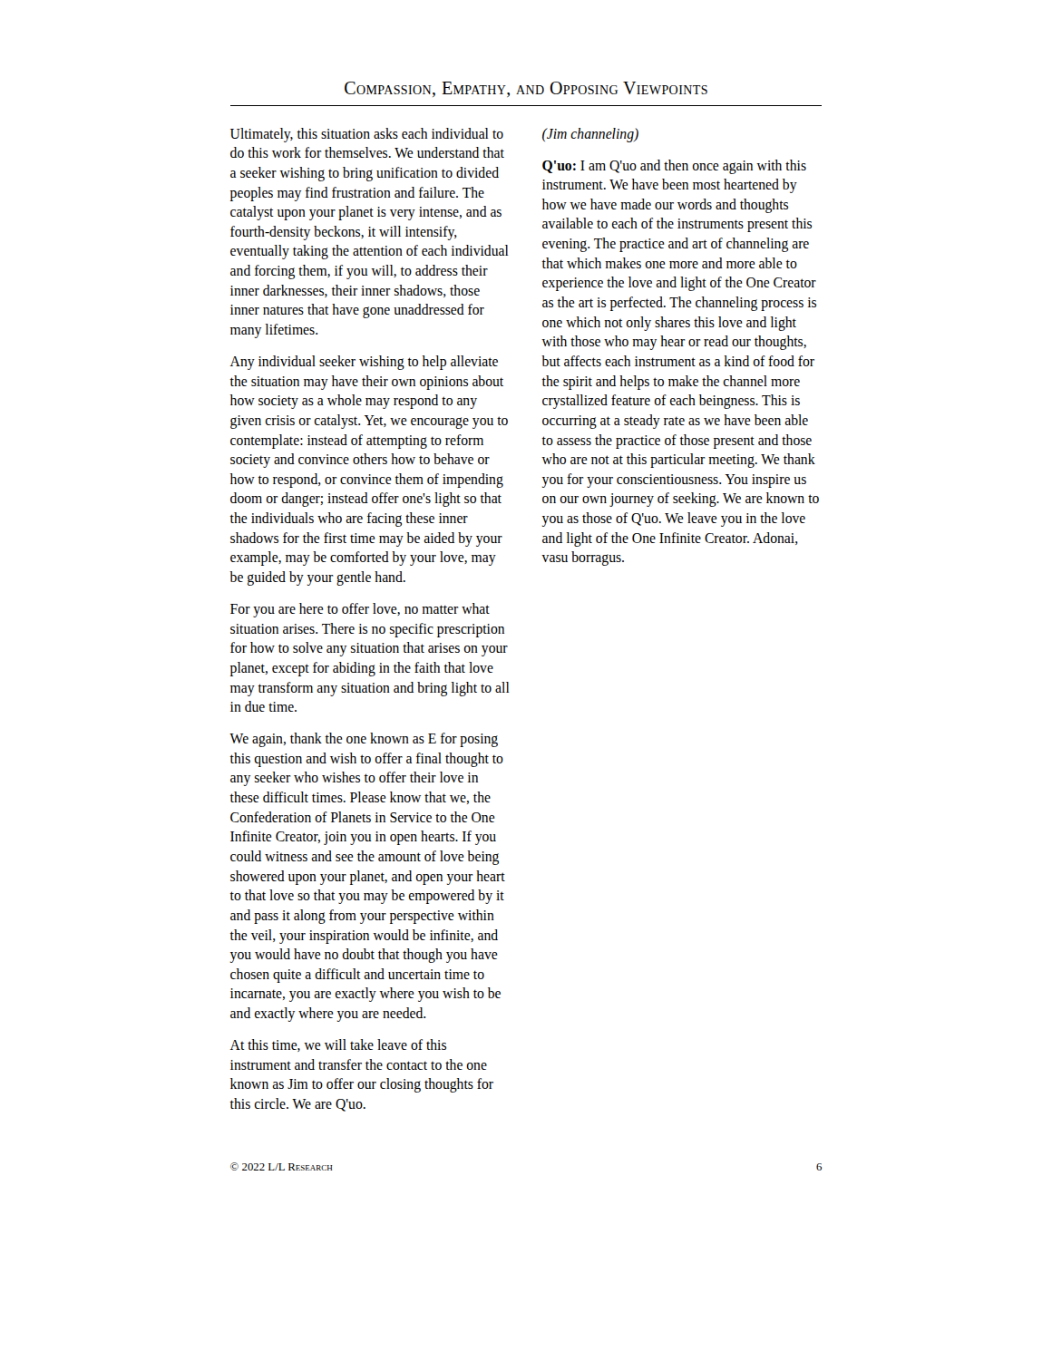Compassion, Empathy, and Opposing Viewpoints
Ultimately, this situation asks each individual to do this work for themselves. We understand that a seeker wishing to bring unification to divided peoples may find frustration and failure. The catalyst upon your planet is very intense, and as fourth-density beckons, it will intensify, eventually taking the attention of each individual and forcing them, if you will, to address their inner darknesses, their inner shadows, those inner natures that have gone unaddressed for many lifetimes.
Any individual seeker wishing to help alleviate the situation may have their own opinions about how society as a whole may respond to any given crisis or catalyst. Yet, we encourage you to contemplate: instead of attempting to reform society and convince others how to behave or how to respond, or convince them of impending doom or danger; instead offer one's light so that the individuals who are facing these inner shadows for the first time may be aided by your example, may be comforted by your love, may be guided by your gentle hand.
For you are here to offer love, no matter what situation arises. There is no specific prescription for how to solve any situation that arises on your planet, except for abiding in the faith that love may transform any situation and bring light to all in due time.
We again, thank the one known as E for posing this question and wish to offer a final thought to any seeker who wishes to offer their love in these difficult times. Please know that we, the Confederation of Planets in Service to the One Infinite Creator, join you in open hearts. If you could witness and see the amount of love being showered upon your planet, and open your heart to that love so that you may be empowered by it and pass it along from your perspective within the veil, your inspiration would be infinite, and you would have no doubt that though you have chosen quite a difficult and uncertain time to incarnate, you are exactly where you wish to be and exactly where you are needed.
At this time, we will take leave of this instrument and transfer the contact to the one known as Jim to offer our closing thoughts for this circle. We are Q'uo.
(Jim channeling)
Q'uo: I am Q'uo and then once again with this instrument. We have been most heartened by how we have made our words and thoughts available to each of the instruments present this evening. The practice and art of channeling are that which makes one more and more able to experience the love and light of the One Creator as the art is perfected. The channeling process is one which not only shares this love and light with those who may hear or read our thoughts, but affects each instrument as a kind of food for the spirit and helps to make the channel more crystallized feature of each beingness. This is occurring at a steady rate as we have been able to assess the practice of those present and those who are not at this particular meeting. We thank you for your conscientiousness. You inspire us on our own journey of seeking. We are known to you as those of Q'uo. We leave you in the love and light of the One Infinite Creator. Adonai, vasu borragus.
© 2022 L/L Research 6